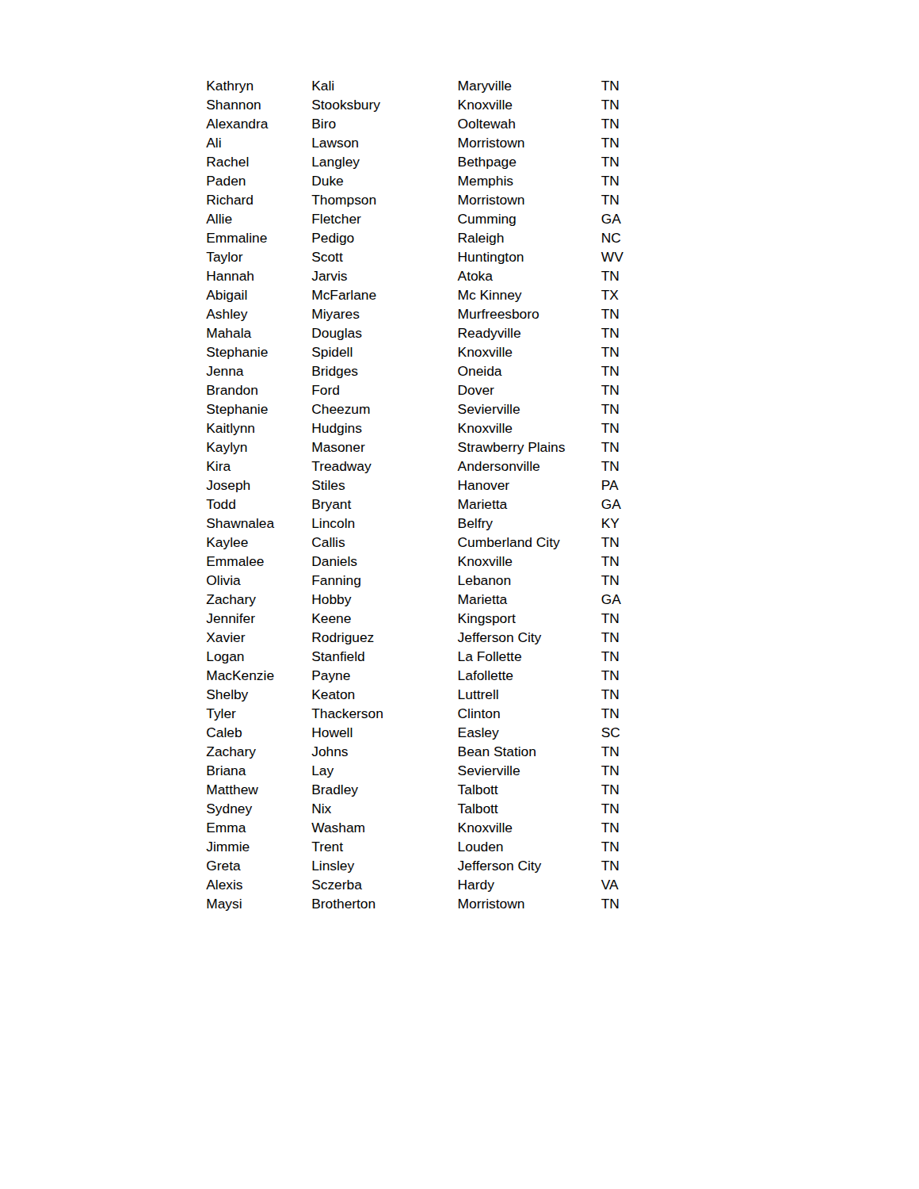| Kathryn | Kali | Maryville | TN |
| Shannon | Stooksbury | Knoxville | TN |
| Alexandra | Biro | Ooltewah | TN |
| Ali | Lawson | Morristown | TN |
| Rachel | Langley | Bethpage | TN |
| Paden | Duke | Memphis | TN |
| Richard | Thompson | Morristown | TN |
| Allie | Fletcher | Cumming | GA |
| Emmaline | Pedigo | Raleigh | NC |
| Taylor | Scott | Huntington | WV |
| Hannah | Jarvis | Atoka | TN |
| Abigail | McFarlane | Mc Kinney | TX |
| Ashley | Miyares | Murfreesboro | TN |
| Mahala | Douglas | Readyville | TN |
| Stephanie | Spidell | Knoxville | TN |
| Jenna | Bridges | Oneida | TN |
| Brandon | Ford | Dover | TN |
| Stephanie | Cheezum | Sevierville | TN |
| Kaitlynn | Hudgins | Knoxville | TN |
| Kaylyn | Masoner | Strawberry Plains | TN |
| Kira | Treadway | Andersonville | TN |
| Joseph | Stiles | Hanover | PA |
| Todd | Bryant | Marietta | GA |
| Shawnalea | Lincoln | Belfry | KY |
| Kaylee | Callis | Cumberland City | TN |
| Emmalee | Daniels | Knoxville | TN |
| Olivia | Fanning | Lebanon | TN |
| Zachary | Hobby | Marietta | GA |
| Jennifer | Keene | Kingsport | TN |
| Xavier | Rodriguez | Jefferson City | TN |
| Logan | Stanfield | La Follette | TN |
| MacKenzie | Payne | Lafollette | TN |
| Shelby | Keaton | Luttrell | TN |
| Tyler | Thackerson | Clinton | TN |
| Caleb | Howell | Easley | SC |
| Zachary | Johns | Bean Station | TN |
| Briana | Lay | Sevierville | TN |
| Matthew | Bradley | Talbott | TN |
| Sydney | Nix | Talbott | TN |
| Emma | Washam | Knoxville | TN |
| Jimmie | Trent | Louden | TN |
| Greta | Linsley | Jefferson City | TN |
| Alexis | Sczerba | Hardy | VA |
| Maysi | Brotherton | Morristown | TN |